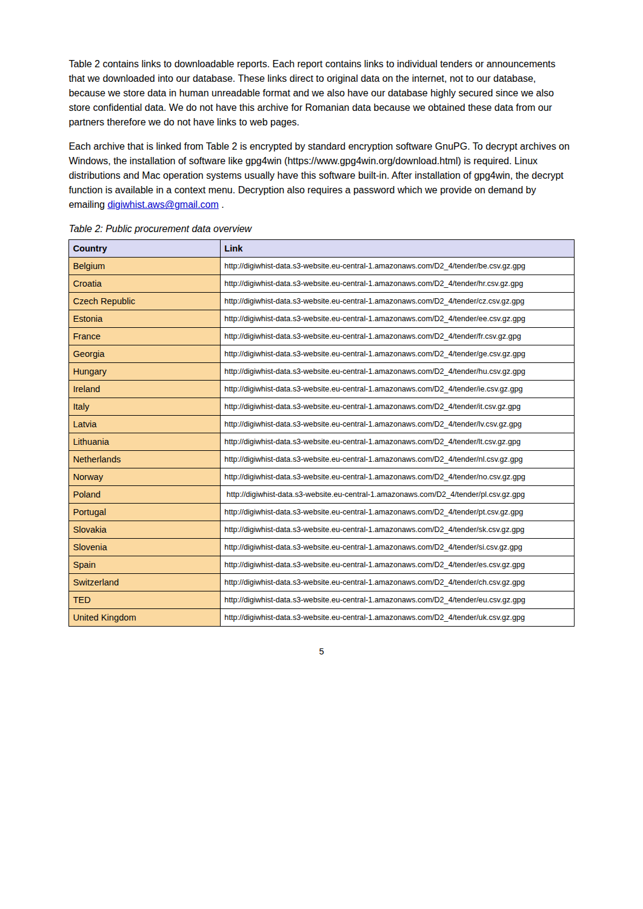Table 2 contains links to downloadable reports. Each report contains links to individual tenders or announcements that we downloaded into our database. These links direct to original data on the internet, not to our database, because we store data in human unreadable format and we also have our database highly secured since we also store confidential data. We do not have this archive for Romanian data because we obtained these data from our partners therefore we do not have links to web pages.
Each archive that is linked from Table 2 is encrypted by standard encryption software GnuPG. To decrypt archives on Windows, the installation of software like gpg4win (https://www.gpg4win.org/download.html) is required. Linux distributions and Mac operation systems usually have this software built-in. After installation of gpg4win, the decrypt function is available in a context menu. Decryption also requires a password which we provide on demand by emailing digiwhist.aws@gmail.com .
Table 2: Public procurement data overview
| Country | Link |
| --- | --- |
| Belgium | http://digiwhist-data.s3-website.eu-central-1.amazonaws.com/D2_4/tender/be.csv.gz.gpg |
| Croatia | http://digiwhist-data.s3-website.eu-central-1.amazonaws.com/D2_4/tender/hr.csv.gz.gpg |
| Czech Republic | http://digiwhist-data.s3-website.eu-central-1.amazonaws.com/D2_4/tender/cz.csv.gz.gpg |
| Estonia | http://digiwhist-data.s3-website.eu-central-1.amazonaws.com/D2_4/tender/ee.csv.gz.gpg |
| France | http://digiwhist-data.s3-website.eu-central-1.amazonaws.com/D2_4/tender/fr.csv.gz.gpg |
| Georgia | http://digiwhist-data.s3-website.eu-central-1.amazonaws.com/D2_4/tender/ge.csv.gz.gpg |
| Hungary | http://digiwhist-data.s3-website.eu-central-1.amazonaws.com/D2_4/tender/hu.csv.gz.gpg |
| Ireland | http://digiwhist-data.s3-website.eu-central-1.amazonaws.com/D2_4/tender/ie.csv.gz.gpg |
| Italy | http://digiwhist-data.s3-website.eu-central-1.amazonaws.com/D2_4/tender/it.csv.gz.gpg |
| Latvia | http://digiwhist-data.s3-website.eu-central-1.amazonaws.com/D2_4/tender/lv.csv.gz.gpg |
| Lithuania | http://digiwhist-data.s3-website.eu-central-1.amazonaws.com/D2_4/tender/lt.csv.gz.gpg |
| Netherlands | http://digiwhist-data.s3-website.eu-central-1.amazonaws.com/D2_4/tender/nl.csv.gz.gpg |
| Norway | http://digiwhist-data.s3-website.eu-central-1.amazonaws.com/D2_4/tender/no.csv.gz.gpg |
| Poland | http://digiwhist-data.s3-website.eu-central-1.amazonaws.com/D2_4/tender/pl.csv.gz.gpg |
| Portugal | http://digiwhist-data.s3-website.eu-central-1.amazonaws.com/D2_4/tender/pt.csv.gz.gpg |
| Slovakia | http://digiwhist-data.s3-website.eu-central-1.amazonaws.com/D2_4/tender/sk.csv.gz.gpg |
| Slovenia | http://digiwhist-data.s3-website.eu-central-1.amazonaws.com/D2_4/tender/si.csv.gz.gpg |
| Spain | http://digiwhist-data.s3-website.eu-central-1.amazonaws.com/D2_4/tender/es.csv.gz.gpg |
| Switzerland | http://digiwhist-data.s3-website.eu-central-1.amazonaws.com/D2_4/tender/ch.csv.gz.gpg |
| TED | http://digiwhist-data.s3-website.eu-central-1.amazonaws.com/D2_4/tender/eu.csv.gz.gpg |
| United Kingdom | http://digiwhist-data.s3-website.eu-central-1.amazonaws.com/D2_4/tender/uk.csv.gz.gpg |
5